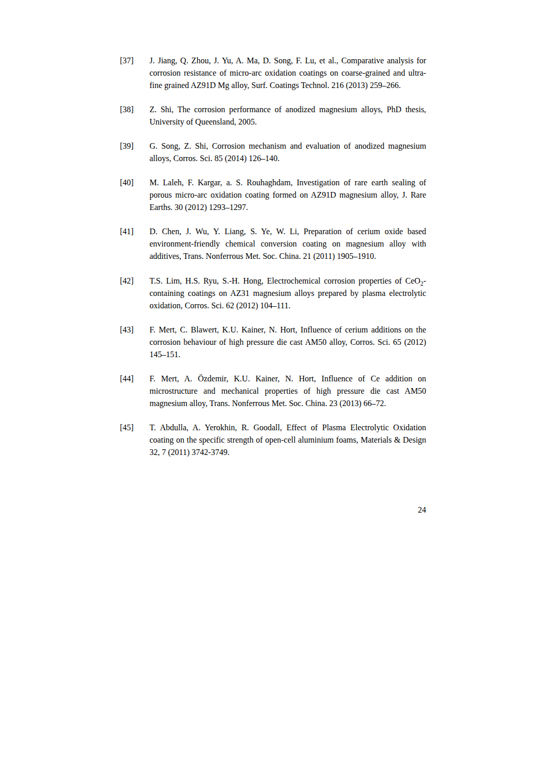[37] J. Jiang, Q. Zhou, J. Yu, A. Ma, D. Song, F. Lu, et al., Comparative analysis for corrosion resistance of micro-arc oxidation coatings on coarse-grained and ultra-fine grained AZ91D Mg alloy, Surf. Coatings Technol. 216 (2013) 259–266.
[38] Z. Shi, The corrosion performance of anodized magnesium alloys, PhD thesis, University of Queensland, 2005.
[39] G. Song, Z. Shi, Corrosion mechanism and evaluation of anodized magnesium alloys, Corros. Sci. 85 (2014) 126–140.
[40] M. Laleh, F. Kargar, a. S. Rouhaghdam, Investigation of rare earth sealing of porous micro-arc oxidation coating formed on AZ91D magnesium alloy, J. Rare Earths. 30 (2012) 1293–1297.
[41] D. Chen, J. Wu, Y. Liang, S. Ye, W. Li, Preparation of cerium oxide based environment-friendly chemical conversion coating on magnesium alloy with additives, Trans. Nonferrous Met. Soc. China. 21 (2011) 1905–1910.
[42] T.S. Lim, H.S. Ryu, S.-H. Hong, Electrochemical corrosion properties of CeO2-containing coatings on AZ31 magnesium alloys prepared by plasma electrolytic oxidation, Corros. Sci. 62 (2012) 104–111.
[43] F. Mert, C. Blawert, K.U. Kainer, N. Hort, Influence of cerium additions on the corrosion behaviour of high pressure die cast AM50 alloy, Corros. Sci. 65 (2012) 145–151.
[44] F. Mert, A. Özdemir, K.U. Kainer, N. Hort, Influence of Ce addition on microstructure and mechanical properties of high pressure die cast AM50 magnesium alloy, Trans. Nonferrous Met. Soc. China. 23 (2013) 66–72.
[45] T. Abdulla, A. Yerokhin, R. Goodall, Effect of Plasma Electrolytic Oxidation coating on the specific strength of open-cell aluminium foams, Materials & Design 32, 7 (2011) 3742-3749.
24